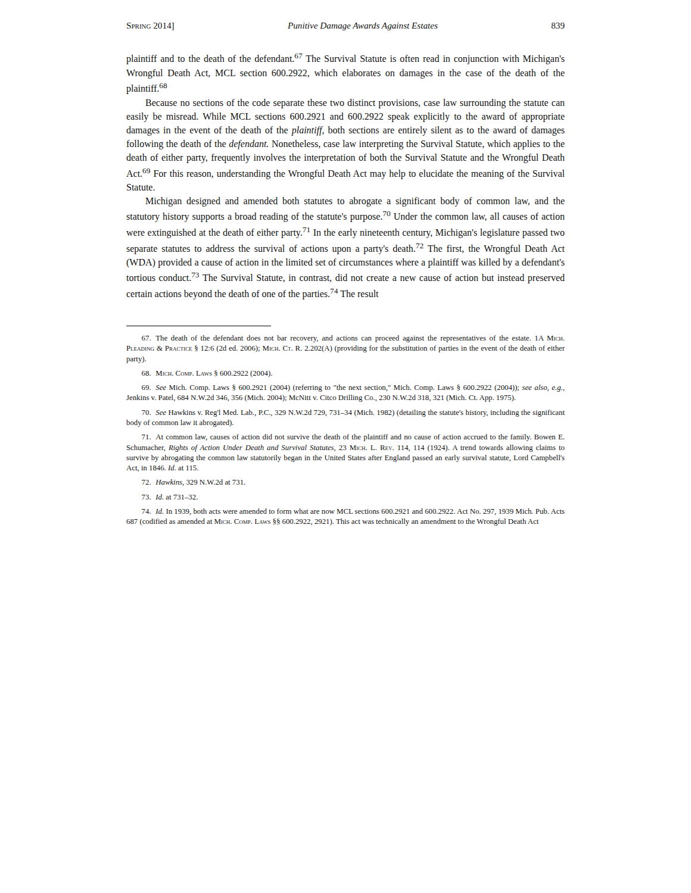Spring 2014] Punitive Damage Awards Against Estates 839
plaintiff and to the death of the defendant.67 The Survival Statute is often read in conjunction with Michigan's Wrongful Death Act, MCL section 600.2922, which elaborates on damages in the case of the death of the plaintiff.68
Because no sections of the code separate these two distinct provisions, case law surrounding the statute can easily be misread. While MCL sections 600.2921 and 600.2922 speak explicitly to the award of appropriate damages in the event of the death of the plaintiff, both sections are entirely silent as to the award of damages following the death of the defendant. Nonetheless, case law interpreting the Survival Statute, which applies to the death of either party, frequently involves the interpretation of both the Survival Statute and the Wrongful Death Act.69 For this reason, understanding the Wrongful Death Act may help to elucidate the meaning of the Survival Statute.
Michigan designed and amended both statutes to abrogate a significant body of common law, and the statutory history supports a broad reading of the statute's purpose.70 Under the common law, all causes of action were extinguished at the death of either party.71 In the early nineteenth century, Michigan's legislature passed two separate statutes to address the survival of actions upon a party's death.72 The first, the Wrongful Death Act (WDA) provided a cause of action in the limited set of circumstances where a plaintiff was killed by a defendant's tortious conduct.73 The Survival Statute, in contrast, did not create a new cause of action but instead preserved certain actions beyond the death of one of the parties.74 The result
The death of the defendant does not bar recovery, and actions can proceed against the representatives of the estate. 1A Mich. Pleading & Practice § 12:6 (2d ed. 2006); Mich. Ct. R. 2.202(A) (providing for the substitution of parties in the event of the death of either party).
Mich. Comp. Laws § 600.2922 (2004).
See Mich. Comp. Laws § 600.2921 (2004) (referring to "the next section," Mich. Comp. Laws § 600.2922 (2004)); see also, e.g., Jenkins v. Patel, 684 N.W.2d 346, 356 (Mich. 2004); McNitt v. Citco Drilling Co., 230 N.W.2d 318, 321 (Mich. Ct. App. 1975).
See Hawkins v. Reg'l Med. Lab., P.C., 329 N.W.2d 729, 731–34 (Mich. 1982) (detailing the statute's history, including the significant body of common law it abrogated).
At common law, causes of action did not survive the death of the plaintiff and no cause of action accrued to the family. Bowen E. Schumacher, Rights of Action Under Death and Survival Statutes, 23 Mich. L. Rev. 114, 114 (1924). A trend towards allowing claims to survive by abrogating the common law statutorily began in the United States after England passed an early survival statute, Lord Campbell's Act, in 1846. Id. at 115.
Hawkins, 329 N.W.2d at 731.
Id. at 731–32.
Id. In 1939, both acts were amended to form what are now MCL sections 600.2921 and 600.2922. Act No. 297, 1939 Mich. Pub. Acts 687 (codified as amended at Mich. Comp. Laws §§ 600.2922, 2921). This act was technically an amendment to the Wrongful Death Act